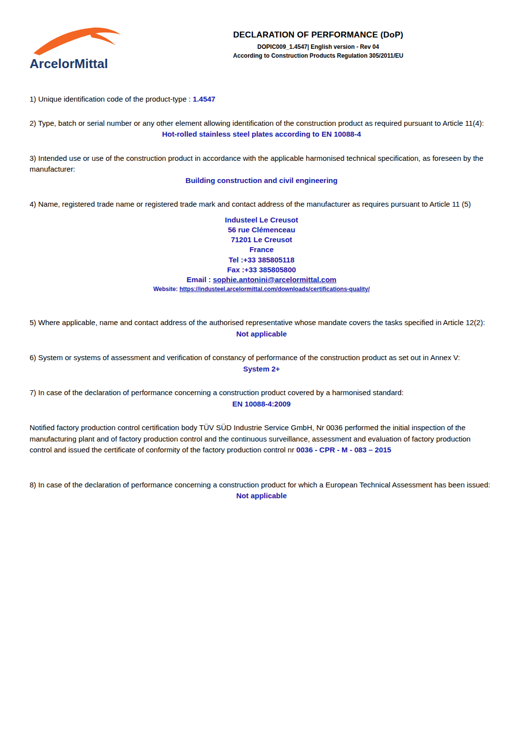ArcelorMittal
DECLARATION OF PERFORMANCE (DoP)
DOPIC009_1.4547| English version - Rev 04
According to Construction Products Regulation 305/2011/EU
1) Unique identification code of the product-type : 1.4547
2) Type, batch or serial number or any other element allowing identification of the construction product as required pursuant to Article 11(4):
Hot-rolled stainless steel plates according to EN 10088-4
3) Intended use or use of the construction product in accordance with the applicable harmonised technical specification, as foreseen by the manufacturer:
Building construction and civil engineering
4) Name, registered trade name or registered trade mark and contact address of the manufacturer as requires pursuant to Article 11 (5)
Industeel Le Creusot
56 rue Clémenceau
71201 Le Creusot
France
Tel :+33 385805118
Fax :+33 385805800
Email : sophie.antonini@arcelormittal.com
Website: https://industeel.arcelormittal.com/downloads/certifications-quality/
5) Where applicable, name and contact address of the authorised representative whose mandate covers the tasks specified in Article 12(2):
Not applicable
6) System or systems of assessment and verification of constancy of performance of the construction product as set out in Annex V:
System 2+
7) In case of the declaration of performance concerning a construction product covered by a harmonised standard:
EN 10088-4:2009
Notified factory production control certification body TÜV SÜD Industrie Service GmbH, Nr 0036 performed the initial inspection of the manufacturing plant and of factory production control and the continuous surveillance, assessment and evaluation of factory production control and issued the certificate of conformity of the factory production control nr 0036 - CPR - M - 083 – 2015
8) In case of the declaration of performance concerning a construction product for which a European Technical Assessment has been issued:
Not applicable